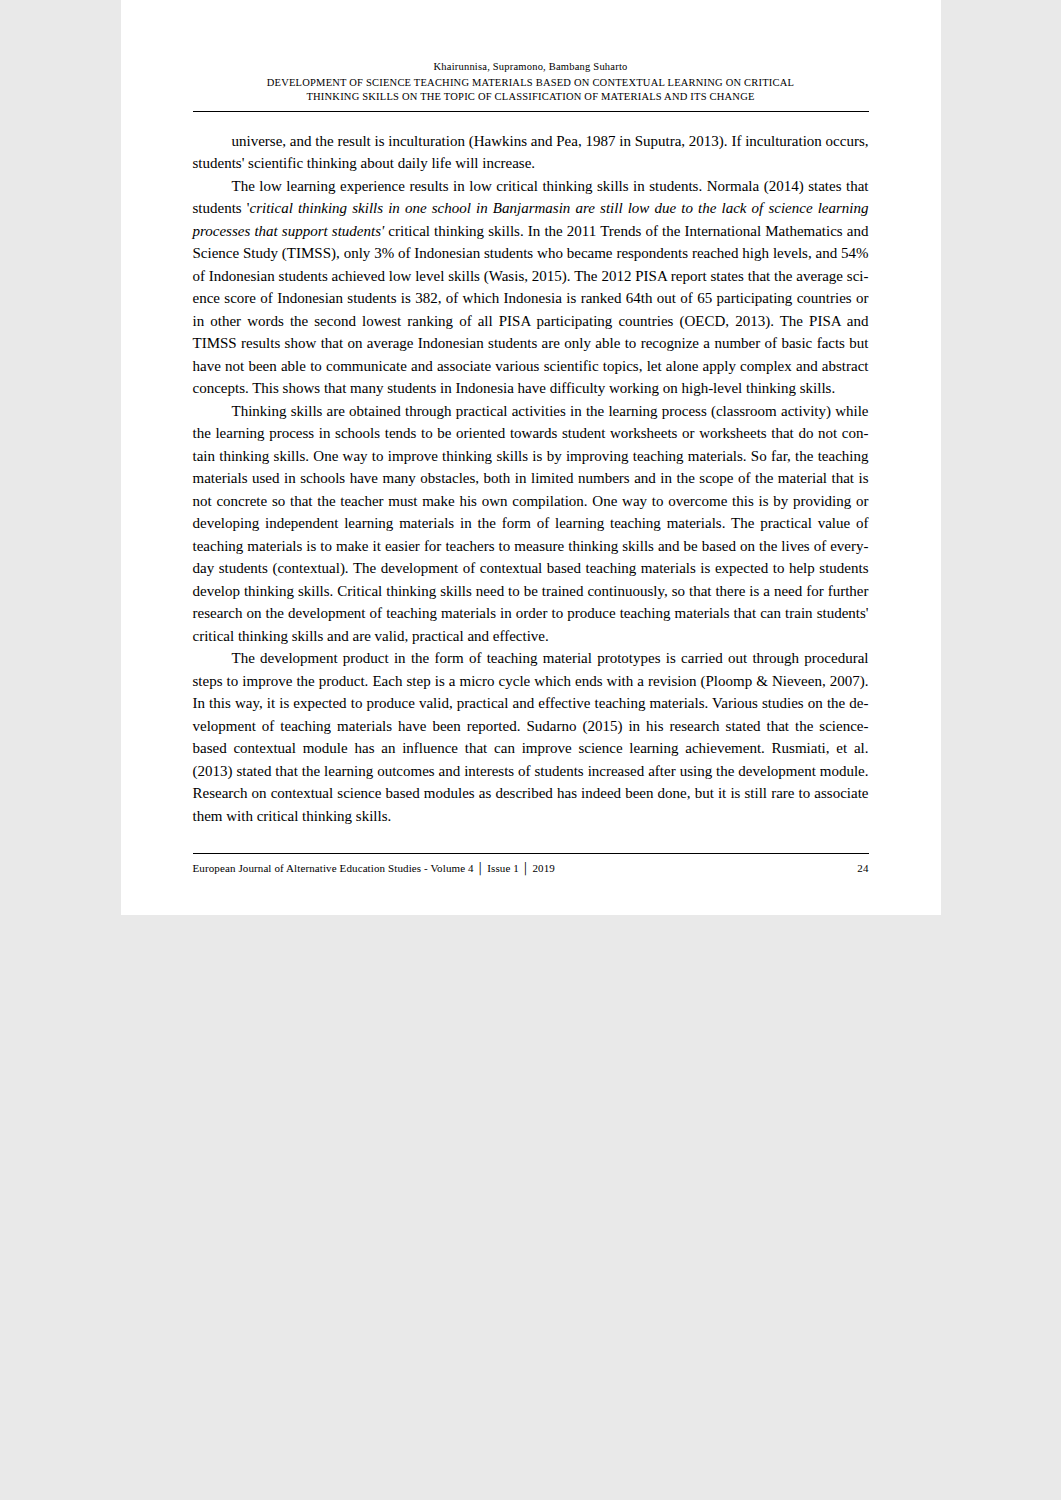Khairunnisa, Supramono, Bambang Suharto
Development of Science Teaching Materials Based on Contextual Learning on Critical
Thinking Skills on the Topic of Classification of Materials and Its Change
universe, and the result is inculturation (Hawkins and Pea, 1987 in Suputra, 2013). If inculturation occurs, students' scientific thinking about daily life will increase.
The low learning experience results in low critical thinking skills in students. Normala (2014) states that students 'critical thinking skills in one school in Banjarmasin are still low due to the lack of science learning processes that support students' critical thinking skills. In the 2011 Trends of the International Mathematics and Science Study (TIMSS), only 3% of Indonesian students who became respondents reached high levels, and 54% of Indonesian students achieved low level skills (Wasis, 2015). The 2012 PISA report states that the average science score of Indonesian students is 382, of which Indonesia is ranked 64th out of 65 participating countries or in other words the second lowest ranking of all PISA participating countries (OECD, 2013). The PISA and TIMSS results show that on average Indonesian students are only able to recognize a number of basic facts but have not been able to communicate and associate various scientific topics, let alone apply complex and abstract concepts. This shows that many students in Indonesia have difficulty working on high-level thinking skills.
Thinking skills are obtained through practical activities in the learning process (classroom activity) while the learning process in schools tends to be oriented towards student worksheets or worksheets that do not contain thinking skills. One way to improve thinking skills is by improving teaching materials. So far, the teaching materials used in schools have many obstacles, both in limited numbers and in the scope of the material that is not concrete so that the teacher must make his own compilation. One way to overcome this is by providing or developing independent learning materials in the form of learning teaching materials. The practical value of teaching materials is to make it easier for teachers to measure thinking skills and be based on the lives of everyday students (contextual). The development of contextual based teaching materials is expected to help students develop thinking skills. Critical thinking skills need to be trained continuously, so that there is a need for further research on the development of teaching materials in order to produce teaching materials that can train students' critical thinking skills and are valid, practical and effective.
The development product in the form of teaching material prototypes is carried out through procedural steps to improve the product. Each step is a micro cycle which ends with a revision (Ploomp & Nieveen, 2007). In this way, it is expected to produce valid, practical and effective teaching materials. Various studies on the development of teaching materials have been reported. Sudarno (2015) in his research stated that the science-based contextual module has an influence that can improve science learning achievement. Rusmiati, et al. (2013) stated that the learning outcomes and interests of students increased after using the development module. Research on contextual science based modules as described has indeed been done, but it is still rare to associate them with critical thinking skills.
European Journal of Alternative Education Studies - Volume 4 │ Issue 1 │ 2019 24